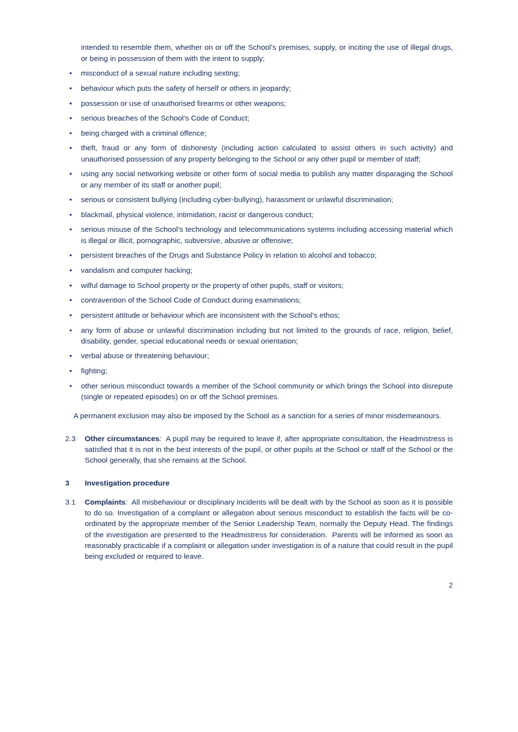intended to resemble them, whether on or off the School’s premises, supply, or inciting the use of illegal drugs, or being in possession of them with the intent to supply;
misconduct of a sexual nature including sexting;
behaviour which puts the safety of herself or others in jeopardy;
possession or use of unauthorised firearms or other weapons;
serious breaches of the School’s Code of Conduct;
being charged with a criminal offence;
theft, fraud or any form of dishonesty (including action calculated to assist others in such activity) and unauthorised possession of any property belonging to the School or any other pupil or member of staff;
using any social networking website or other form of social media to publish any matter disparaging the School or any member of its staff or another pupil;
serious or consistent bullying (including cyber-bullying), harassment or unlawful discrimination;
blackmail, physical violence, intimidation, racist or dangerous conduct;
serious misuse of the School’s technology and telecommunications systems including accessing material which is illegal or illicit, pornographic, subversive, abusive or offensive;
persistent breaches of the Drugs and Substance Policy in relation to alcohol and tobacco;
vandalism and computer hacking;
wilful damage to School property or the property of other pupils, staff or visitors;
contravention of the School Code of Conduct during examinations;
persistent attitude or behaviour which are inconsistent with the School's ethos;
any form of abuse or unlawful discrimination including but not limited to the grounds of race, religion, belief, disability, gender, special educational needs or sexual orientation;
verbal abuse or threatening behaviour;
fighting;
other serious misconduct towards a member of the School community or which brings the School into disrepute (single or repeated episodes) on or off the School premises.
A permanent exclusion may also be imposed by the School as a sanction for a series of minor misdemeanours.
2.3
Other circumstances: A pupil may be required to leave if, after appropriate consultation, the Headmistress is satisfied that it is not in the best interests of the pupil, or other pupils at the School or staff of the School or the School generally, that she remains at the School.
3 Investigation procedure
3.1
Complaints: All misbehaviour or disciplinary incidents will be dealt with by the School as soon as it is possible to do so. Investigation of a complaint or allegation about serious misconduct to establish the facts will be co-ordinated by the appropriate member of the Senior Leadership Team, normally the Deputy Head. The findings of the investigation are presented to the Headmistress for consideration. Parents will be informed as soon as reasonably practicable if a complaint or allegation under investigation is of a nature that could result in the pupil being excluded or required to leave.
2